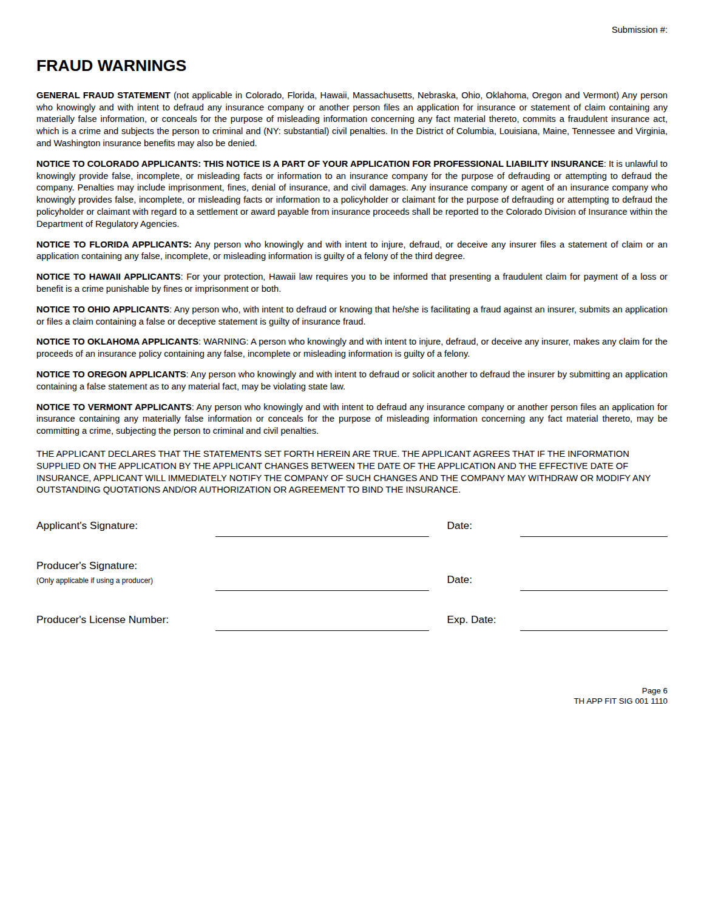Submission #:
FRAUD WARNINGS
GENERAL FRAUD STATEMENT (not applicable in Colorado, Florida, Hawaii, Massachusetts, Nebraska, Ohio, Oklahoma, Oregon and Vermont) Any person who knowingly and with intent to defraud any insurance company or another person files an application for insurance or statement of claim containing any materially false information, or conceals for the purpose of misleading information concerning any fact material thereto, commits a fraudulent insurance act, which is a crime and subjects the person to criminal and (NY: substantial) civil penalties. In the District of Columbia, Louisiana, Maine, Tennessee and Virginia, and Washington insurance benefits may also be denied.
NOTICE TO COLORADO APPLICANTS: THIS NOTICE IS A PART OF YOUR APPLICATION FOR PROFESSIONAL LIABILITY INSURANCE: It is unlawful to knowingly provide false, incomplete, or misleading facts or information to an insurance company for the purpose of defrauding or attempting to defraud the company. Penalties may include imprisonment, fines, denial of insurance, and civil damages. Any insurance company or agent of an insurance company who knowingly provides false, incomplete, or misleading facts or information to a policyholder or claimant for the purpose of defrauding or attempting to defraud the policyholder or claimant with regard to a settlement or award payable from insurance proceeds shall be reported to the Colorado Division of Insurance within the Department of Regulatory Agencies.
NOTICE TO FLORIDA APPLICANTS: Any person who knowingly and with intent to injure, defraud, or deceive any insurer files a statement of claim or an application containing any false, incomplete, or misleading information is guilty of a felony of the third degree.
NOTICE TO HAWAII APPLICANTS: For your protection, Hawaii law requires you to be informed that presenting a fraudulent claim for payment of a loss or benefit is a crime punishable by fines or imprisonment or both.
NOTICE TO OHIO APPLICANTS: Any person who, with intent to defraud or knowing that he/she is facilitating a fraud against an insurer, submits an application or files a claim containing a false or deceptive statement is guilty of insurance fraud.
NOTICE TO OKLAHOMA APPLICANTS: WARNING: A person who knowingly and with intent to injure, defraud, or deceive any insurer, makes any claim for the proceeds of an insurance policy containing any false, incomplete or misleading information is guilty of a felony.
NOTICE TO OREGON APPLICANTS: Any person who knowingly and with intent to defraud or solicit another to defraud the insurer by submitting an application containing a false statement as to any material fact, may be violating state law.
NOTICE TO VERMONT APPLICANTS: Any person who knowingly and with intent to defraud any insurance company or another person files an application for insurance containing any materially false information or conceals for the purpose of misleading information concerning any fact material thereto, may be committing a crime, subjecting the person to criminal and civil penalties.
THE APPLICANT DECLARES THAT THE STATEMENTS SET FORTH HEREIN ARE TRUE. THE APPLICANT AGREES THAT IF THE INFORMATION SUPPLIED ON THE APPLICATION BY THE APPLICANT CHANGES BETWEEN THE DATE OF THE APPLICATION AND THE EFFECTIVE DATE OF INSURANCE, APPLICANT WILL IMMEDIATELY NOTIFY THE COMPANY OF SUCH CHANGES AND THE COMPANY MAY WITHDRAW OR MODIFY ANY OUTSTANDING QUOTATIONS AND/OR AUTHORIZATION OR AGREEMENT TO BIND THE INSURANCE.
| Applicant's Signature: | | Date: | |
| Producer's Signature: (Only applicable if using a producer) | | Date: | |
| Producer's License Number: | | Exp. Date: | |
Page 6
TH APP FIT SIG 001 1110